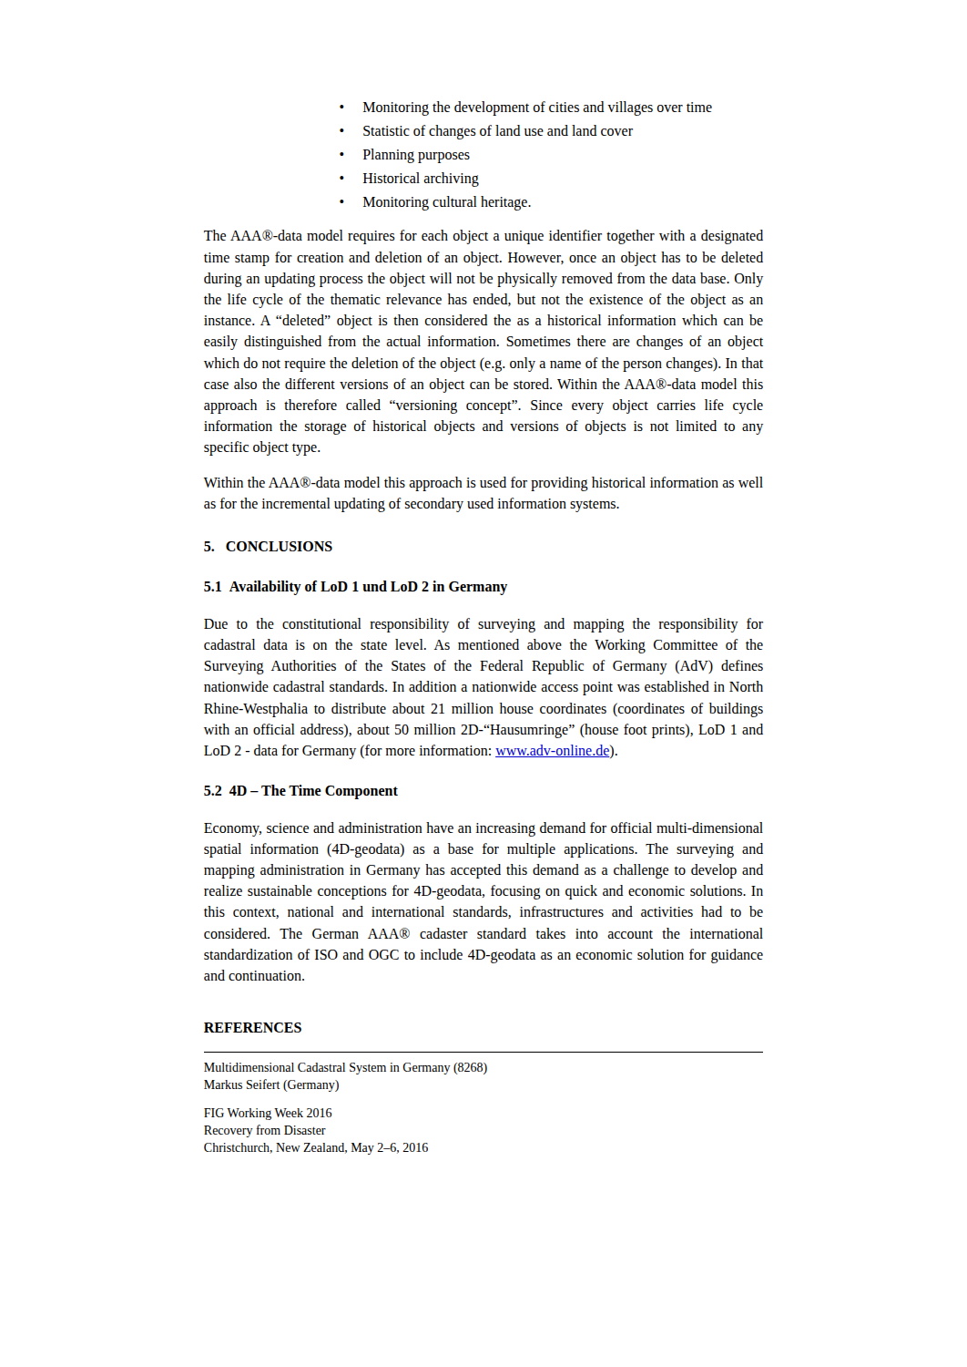Monitoring the development of cities and villages over time
Statistic of changes of land use and land cover
Planning purposes
Historical archiving
Monitoring cultural heritage.
The AAA®-data model requires for each object a unique identifier together with a designated time stamp for creation and deletion of an object. However, once an object has to be deleted during an updating process the object will not be physically removed from the data base. Only the life cycle of the thematic relevance has ended, but not the existence of the object as an instance. A “deleted” object is then considered the as a historical information which can be easily distinguished from the actual information. Sometimes there are changes of an object which do not require the deletion of the object (e.g. only a name of the person changes). In that case also the different versions of an object can be stored. Within the AAA®-data model this approach is therefore called “versioning concept”. Since every object carries life cycle information the storage of historical objects and versions of objects is not limited to any specific object type.
Within the AAA®-data model this approach is used for providing historical information as well as for the incremental updating of secondary used information systems.
5. Conclusions
5.1 Availability of LoD 1 und LoD 2 in Germany
Due to the constitutional responsibility of surveying and mapping the responsibility for cadastral data is on the state level. As mentioned above the Working Committee of the Surveying Authorities of the States of the Federal Republic of Germany (AdV) defines nationwide cadastral standards. In addition a nationwide access point was established in North Rhine-Westphalia to distribute about 21 million house coordinates (coordinates of buildings with an official address), about 50 million 2D-“Hausumringe” (house foot prints), LoD 1 and LoD 2 - data for Germany (for more information: www.adv-online.de).
5.2 4D – The Time Component
Economy, science and administration have an increasing demand for official multi-dimensional spatial information (4D-geodata) as a base for multiple applications. The surveying and mapping administration in Germany has accepted this demand as a challenge to develop and realize sustainable conceptions for 4D-geodata, focusing on quick and economic solutions. In this context, national and international standards, infrastructures and activities had to be considered. The German AAA® cadaster standard takes into account the international standardization of ISO and OGC to include 4D-geodata as an economic solution for guidance and continuation.
References
Multidimensional Cadastral System in Germany (8268)
Markus Seifert (Germany)
FIG Working Week 2016
Recovery from Disaster
Christchurch, New Zealand, May 2–6, 2016